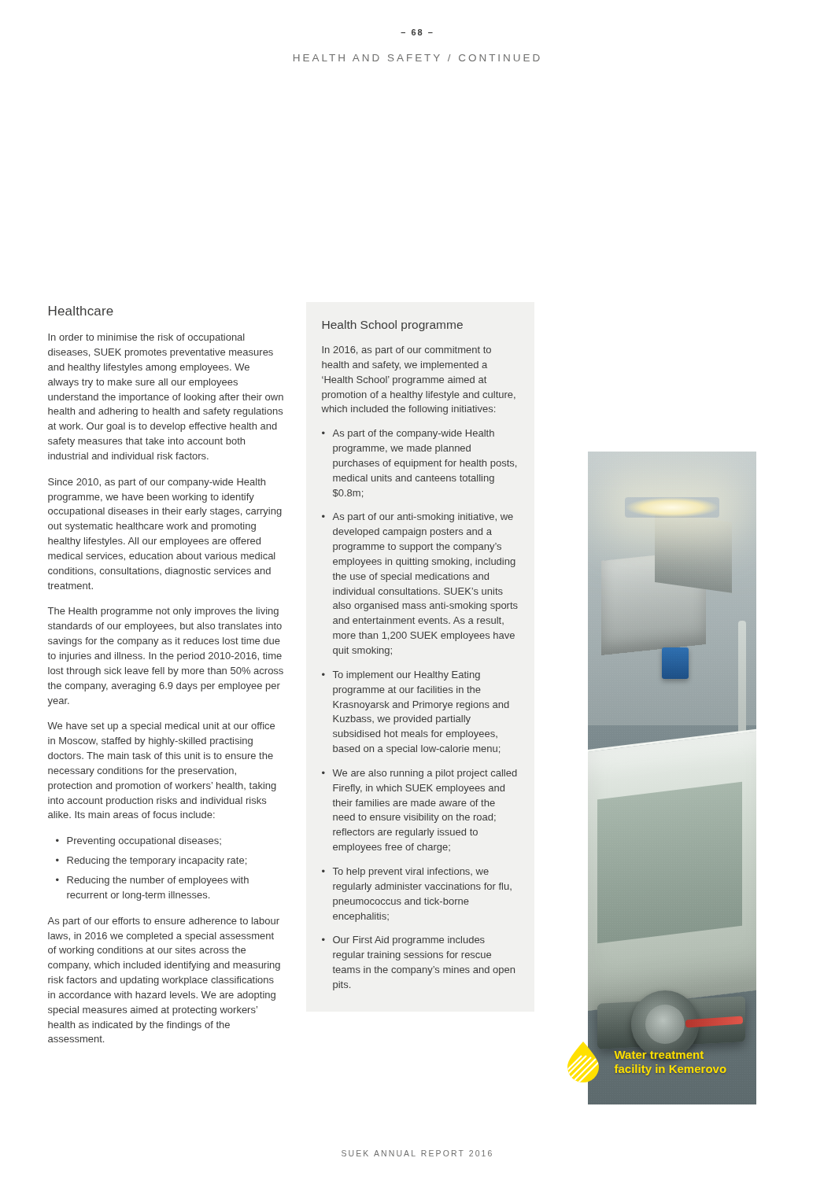– 68 –
Health and Safety / Continued
Healthcare
In order to minimise the risk of occupational diseases, SUEK promotes preventative measures and healthy lifestyles among employees. We always try to make sure all our employees understand the importance of looking after their own health and adhering to health and safety regulations at work. Our goal is to develop effective health and safety measures that take into account both industrial and individual risk factors.
Since 2010, as part of our company-wide Health programme, we have been working to identify occupational diseases in their early stages, carrying out systematic healthcare work and promoting healthy lifestyles. All our employees are offered medical services, education about various medical conditions, consultations, diagnostic services and treatment.
The Health programme not only improves the living standards of our employees, but also translates into savings for the company as it reduces lost time due to injuries and illness. In the period 2010-2016, time lost through sick leave fell by more than 50% across the company, averaging 6.9 days per employee per year.
We have set up a special medical unit at our office in Moscow, staffed by highly-skilled practising doctors. The main task of this unit is to ensure the necessary conditions for the preservation, protection and promotion of workers’ health, taking into account production risks and individual risks alike. Its main areas of focus include:
Preventing occupational diseases;
Reducing the temporary incapacity rate;
Reducing the number of employees with recurrent or long-term illnesses.
As part of our efforts to ensure adherence to labour laws, in 2016 we completed a special assessment of working conditions at our sites across the company, which included identifying and measuring risk factors and updating workplace classifications in accordance with hazard levels. We are adopting special measures aimed at protecting workers’ health as indicated by the findings of the assessment.
Health School programme
In 2016, as part of our commitment to health and safety, we implemented a ‘Health School’ programme aimed at promotion of a healthy lifestyle and culture, which included the following initiatives:
As part of the company-wide Health programme, we made planned purchases of equipment for health posts, medical units and canteens totalling $0.8m;
As part of our anti-smoking initiative, we developed campaign posters and a programme to support the company’s employees in quitting smoking, including the use of special medications and individual consultations. SUEK’s units also organised mass anti-smoking sports and entertainment events. As a result, more than 1,200 SUEK employees have quit smoking;
To implement our Healthy Eating programme at our facilities in the Krasnoyarsk and Primorye regions and Kuzbass, we provided partially subsidised hot meals for employees, based on a special low-calorie menu;
We are also running a pilot project called Firefly, in which SUEK employees and their families are made aware of the need to ensure visibility on the road; reflectors are regularly issued to employees free of charge;
To help prevent viral infections, we regularly administer vaccinations for flu, pneumococcus and tick-borne encephalitis;
Our First Aid programme includes regular training sessions for rescue teams in the company’s mines and open pits.
Water treatment
facility in Kemerovo
SUEK Annual Report 2016